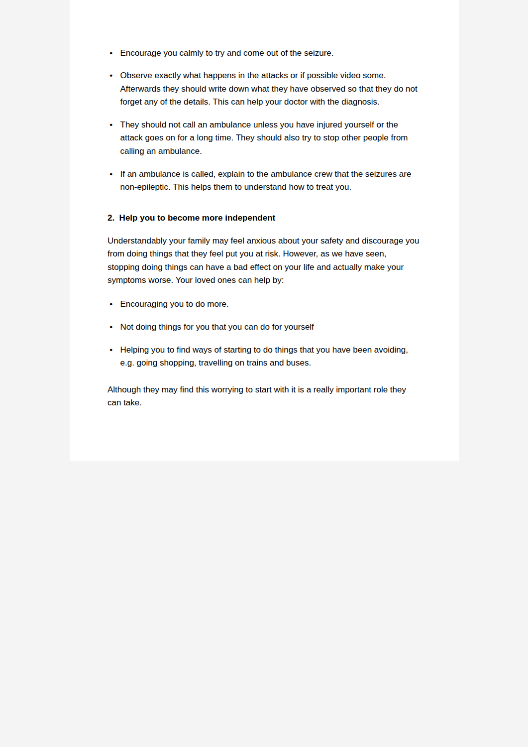Encourage you calmly to try and come out of the seizure.
Observe exactly what happens in the attacks or if possible video some. Afterwards they should write down what they have observed so that they do not forget any of the details. This can help your doctor with the diagnosis.
They should not call an ambulance unless you have injured yourself or the attack goes on for a long time. They should also try to stop other people from calling an ambulance.
If an ambulance is called, explain to the ambulance crew that the seizures are non-epileptic. This helps them to understand how to treat you.
2. Help you to become more independent
Understandably your family may feel anxious about your safety and discourage you from doing things that they feel put you at risk. However, as we have seen, stopping doing things can have a bad effect on your life and actually make your symptoms worse. Your loved ones can help by:
Encouraging you to do more.
Not doing things for you that you can do for yourself
Helping you to find ways of starting to do things that you have been avoiding, e.g. going shopping, travelling on trains and buses.
Although they may find this worrying to start with it is a really important role they can take.